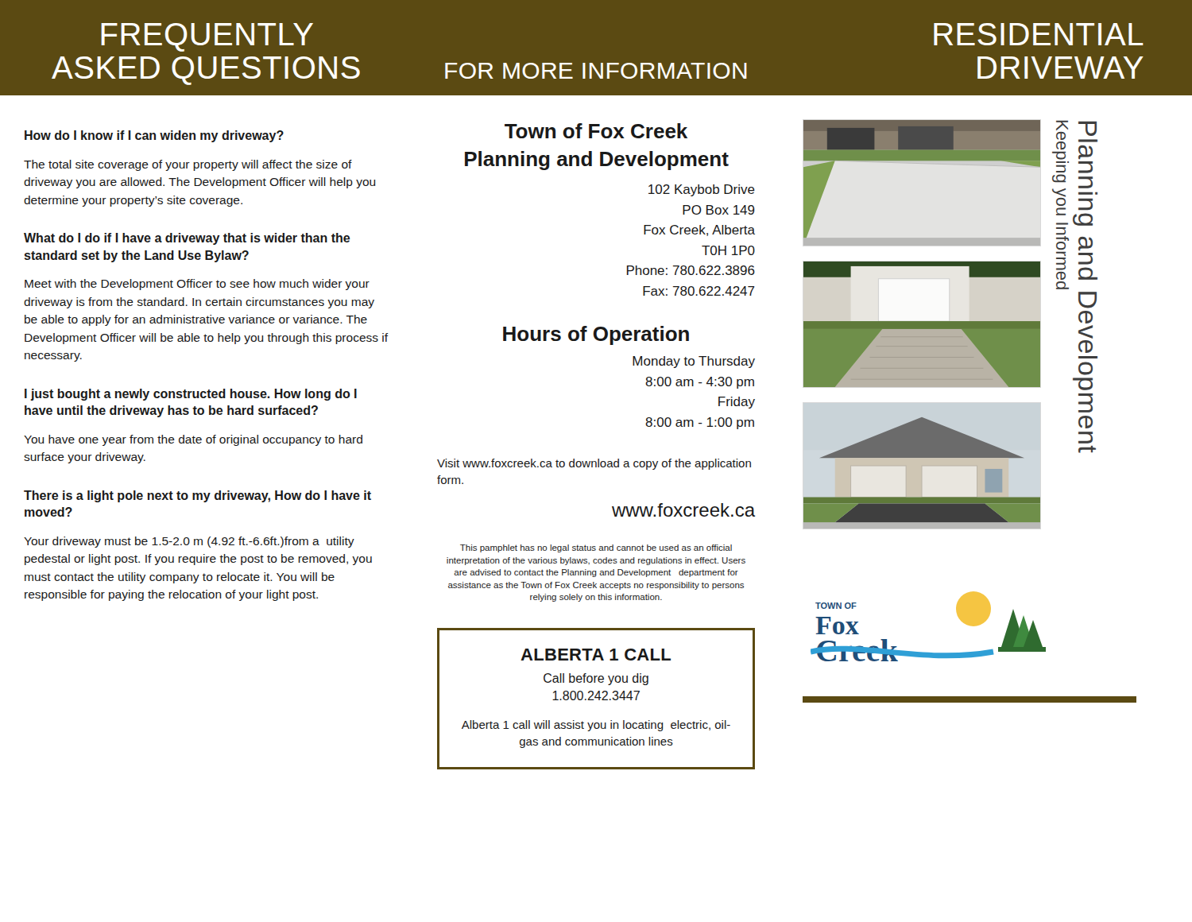FREQUENTLY
ASKED QUESTIONS
FOR MORE INFORMATION
RESIDENTIAL
DRIVEWAY
How do I know if I can widen my driveway?
The total site coverage of your property will affect the size of driveway you are allowed. The Development Officer will help you determine your property’s site coverage.
What do I do if I have a driveway that is wider than the standard set by the Land Use Bylaw?
Meet with the Development Officer to see how much wider your driveway is from the standard. In certain circumstances you may be able to apply for an administrative variance or variance. The Development Officer will be able to help you through this process if necessary.
I just bought a newly constructed house. How long do I have until the driveway has to be hard surfaced?
You have one year from the date of original occupancy to hard surface your driveway.
There is a light pole next to my driveway, How do I have it moved?
Your driveway must be 1.5-2.0 m (4.92 ft.-6.6ft.)from a utility pedestal or light post. If you require the post to be removed, you must contact the utility company to relocate it. You will be responsible for paying the relocation of your light post.
Town of Fox Creek
Planning and Development
102 Kaybob Drive
PO Box 149
Fox Creek, Alberta
T0H 1P0
Phone: 780.622.3896
Fax: 780.622.4247
Hours of Operation
Monday to Thursday
8:00 am - 4:30 pm
Friday
8:00 am - 1:00 pm
Visit www.foxcreek.ca to download a copy of the application form.
www.foxcreek.ca
This pamphlet has no legal status and cannot be used as an official interpretation of the various bylaws, codes and regulations in effect. Users are advised to contact the Planning and Development department for assistance as the Town of Fox Creek accepts no responsibility to persons relying solely on this information.
ALBERTA 1 CALL
Call before you dig
1.800.242.3447
Alberta 1 call will assist you in locating electric, oil-gas and communication lines
Planning and Development Keeping you Informed
TOWN OF Fox Creek